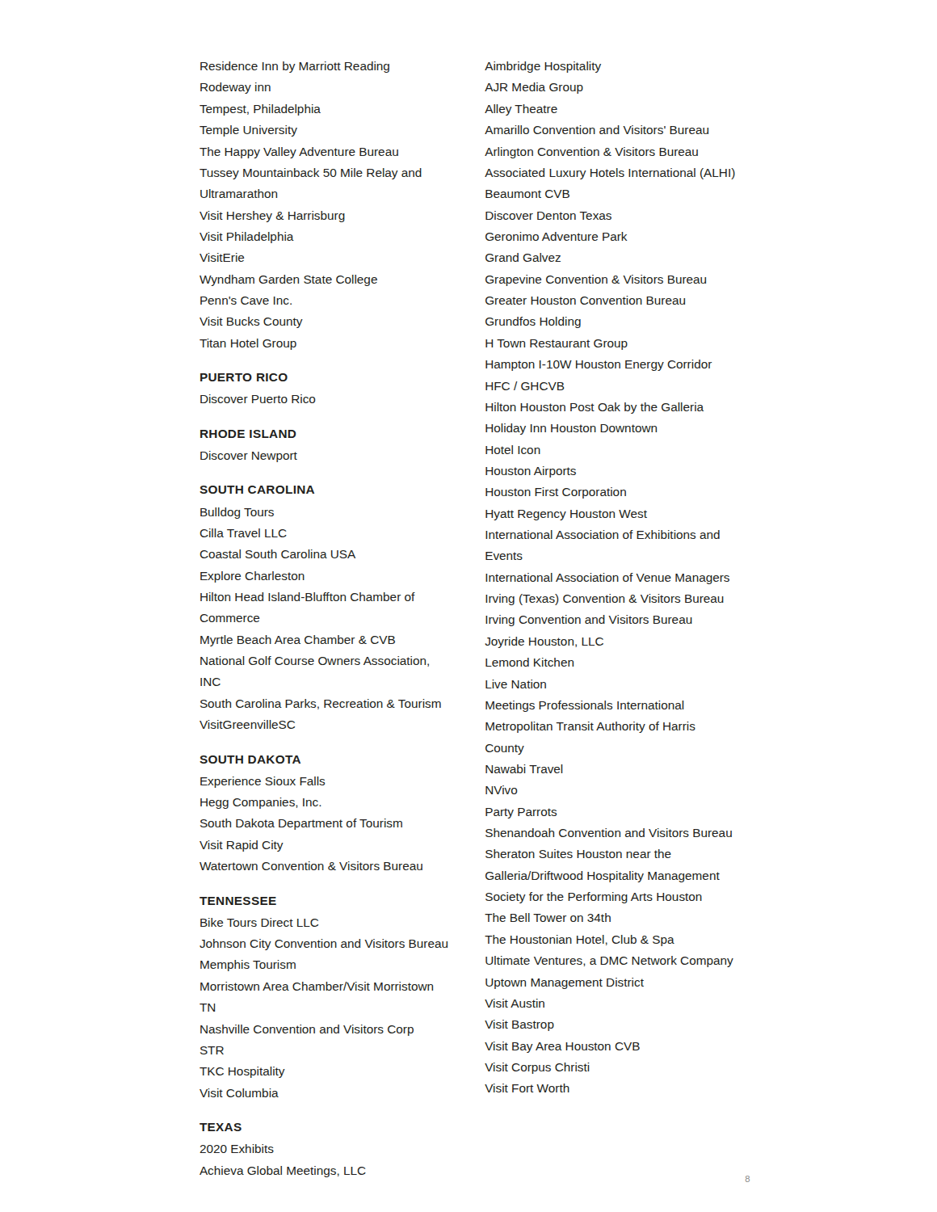Residence Inn by Marriott Reading
Rodeway inn
Tempest, Philadelphia
Temple University
The Happy Valley Adventure Bureau
Tussey Mountainback 50 Mile Relay and Ultramarathon
Visit Hershey & Harrisburg
Visit Philadelphia
VisitErie
Wyndham Garden State College
Penn's Cave Inc.
Visit Bucks County
Titan Hotel Group
PUERTO RICO
Discover Puerto Rico
RHODE ISLAND
Discover Newport
SOUTH CAROLINA
Bulldog Tours
Cilla Travel LLC
Coastal South Carolina USA
Explore Charleston
Hilton Head Island-Bluffton Chamber of Commerce
Myrtle Beach Area Chamber & CVB
National Golf Course Owners Association, INC
South Carolina Parks, Recreation & Tourism
VisitGreenvilleSC
SOUTH DAKOTA
Experience Sioux Falls
Hegg Companies, Inc.
South Dakota Department of Tourism
Visit Rapid City
Watertown Convention & Visitors Bureau
TENNESSEE
Bike Tours Direct LLC
Johnson City Convention and Visitors Bureau
Memphis Tourism
Morristown Area Chamber/Visit Morristown TN
Nashville Convention and Visitors Corp
STR
TKC Hospitality
Visit Columbia
TEXAS
2020 Exhibits
Achieva Global Meetings, LLC
Aimbridge Hospitality
AJR Media Group
Alley Theatre
Amarillo Convention and Visitors' Bureau
Arlington Convention & Visitors Bureau
Associated Luxury Hotels International (ALHI)
Beaumont CVB
Discover Denton Texas
Geronimo Adventure Park
Grand Galvez
Grapevine Convention & Visitors Bureau
Greater Houston Convention Bureau
Grundfos Holding
H Town Restaurant Group
Hampton I-10W Houston Energy Corridor
HFC / GHCVB
Hilton Houston Post Oak by the Galleria
Holiday Inn Houston Downtown
Hotel Icon
Houston Airports
Houston First Corporation
Hyatt Regency Houston West
International Association of Exhibitions and Events
International Association of Venue Managers
Irving (Texas) Convention & Visitors Bureau
Irving Convention and Visitors Bureau
Joyride Houston, LLC
Lemond Kitchen
Live Nation
Meetings Professionals International
Metropolitan Transit Authority of Harris County
Nawabi Travel
NVivo
Party Parrots
Shenandoah Convention and Visitors Bureau
Sheraton Suites Houston near the Galleria/Driftwood Hospitality Management
Society for the Performing Arts Houston
The Bell Tower on 34th
The Houstonian Hotel, Club & Spa
Ultimate Ventures, a DMC Network Company
Uptown Management District
Visit Austin
Visit Bastrop
Visit Bay Area Houston CVB
Visit Corpus Christi
Visit Fort Worth
8